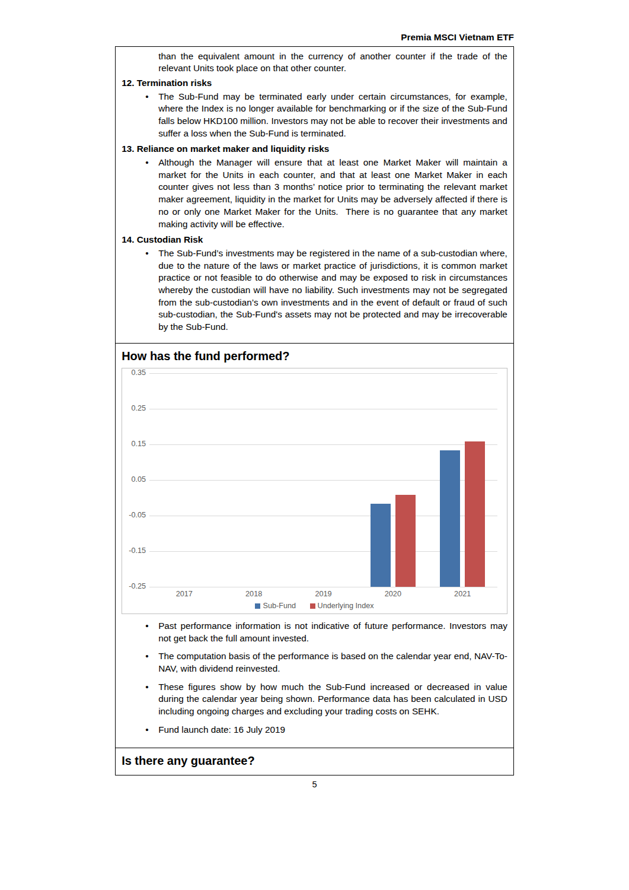Premia MSCI Vietnam ETF
than the equivalent amount in the currency of another counter if the trade of the relevant Units took place on that other counter.
12. Termination risks
The Sub-Fund may be terminated early under certain circumstances, for example, where the Index is no longer available for benchmarking or if the size of the Sub-Fund falls below HKD100 million. Investors may not be able to recover their investments and suffer a loss when the Sub-Fund is terminated.
13. Reliance on market maker and liquidity risks
Although the Manager will ensure that at least one Market Maker will maintain a market for the Units in each counter, and that at least one Market Maker in each counter gives not less than 3 months’ notice prior to terminating the relevant market maker agreement, liquidity in the market for Units may be adversely affected if there is no or only one Market Maker for the Units. There is no guarantee that any market making activity will be effective.
14. Custodian Risk
The Sub-Fund’s investments may be registered in the name of a sub-custodian where, due to the nature of the laws or market practice of jurisdictions, it is common market practice or not feasible to do otherwise and may be exposed to risk in circumstances whereby the custodian will have no liability. Such investments may not be segregated from the sub-custodian’s own investments and in the event of default or fraud of such sub-custodian, the Sub-Fund's assets may not be protected and may be irrecoverable by the Sub-Fund.
How has the fund performed?
0.35
0.25
0.15
0.05
-0.05
-0.15
-0.25
2017
2018
2019
2020
2021
Sub-Fund Underlying Index
Past performance information is not indicative of future performance. Investors may not get back the full amount invested.
The computation basis of the performance is based on the calendar year end, NAV-To-NAV, with dividend reinvested.
These figures show by how much the Sub-Fund increased or decreased in value during the calendar year being shown. Performance data has been calculated in USD including ongoing charges and excluding your trading costs on SEHK.
Fund launch date: 16 July 2019
Is there any guarantee?
5